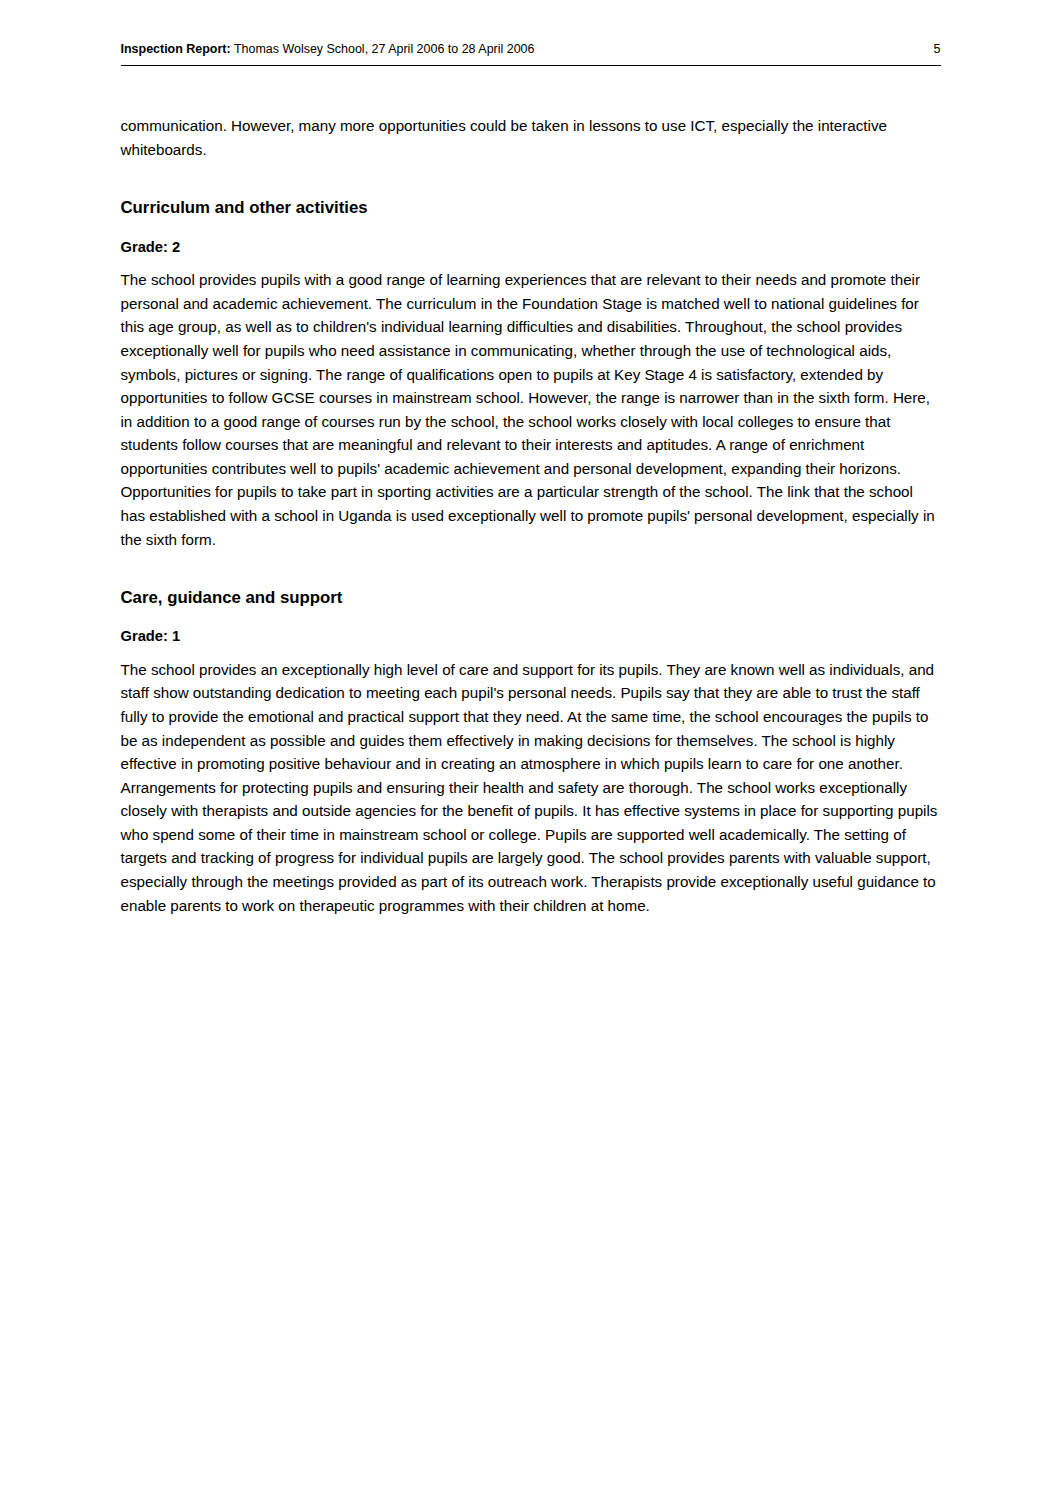Inspection Report: Thomas Wolsey School, 27 April 2006 to 28 April 2006
5
communication. However, many more opportunities could be taken in lessons to use ICT, especially the interactive whiteboards.
Curriculum and other activities
Grade: 2
The school provides pupils with a good range of learning experiences that are relevant to their needs and promote their personal and academic achievement. The curriculum in the Foundation Stage is matched well to national guidelines for this age group, as well as to children's individual learning difficulties and disabilities. Throughout, the school provides exceptionally well for pupils who need assistance in communicating, whether through the use of technological aids, symbols, pictures or signing. The range of qualifications open to pupils at Key Stage 4 is satisfactory, extended by opportunities to follow GCSE courses in mainstream school. However, the range is narrower than in the sixth form. Here, in addition to a good range of courses run by the school, the school works closely with local colleges to ensure that students follow courses that are meaningful and relevant to their interests and aptitudes. A range of enrichment opportunities contributes well to pupils' academic achievement and personal development, expanding their horizons. Opportunities for pupils to take part in sporting activities are a particular strength of the school. The link that the school has established with a school in Uganda is used exceptionally well to promote pupils' personal development, especially in the sixth form.
Care, guidance and support
Grade: 1
The school provides an exceptionally high level of care and support for its pupils. They are known well as individuals, and staff show outstanding dedication to meeting each pupil's personal needs. Pupils say that they are able to trust the staff fully to provide the emotional and practical support that they need. At the same time, the school encourages the pupils to be as independent as possible and guides them effectively in making decisions for themselves. The school is highly effective in promoting positive behaviour and in creating an atmosphere in which pupils learn to care for one another. Arrangements for protecting pupils and ensuring their health and safety are thorough. The school works exceptionally closely with therapists and outside agencies for the benefit of pupils. It has effective systems in place for supporting pupils who spend some of their time in mainstream school or college. Pupils are supported well academically. The setting of targets and tracking of progress for individual pupils are largely good. The school provides parents with valuable support, especially through the meetings provided as part of its outreach work. Therapists provide exceptionally useful guidance to enable parents to work on therapeutic programmes with their children at home.